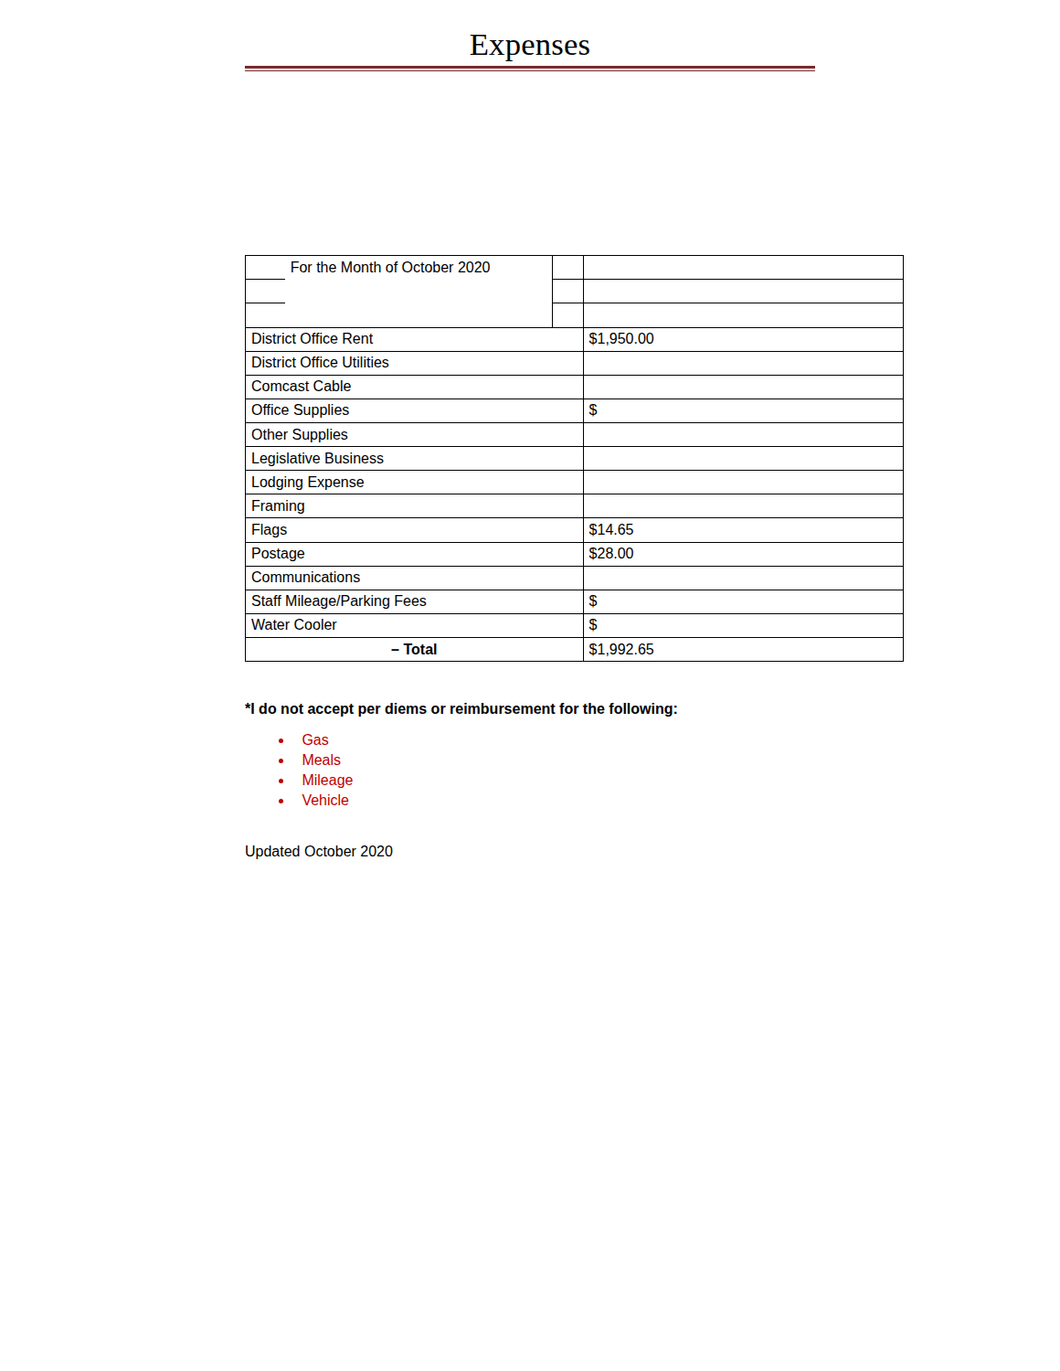Expenses
| | For the Month of October 2020 | | |
| District Office Rent | $1,950.00 |
| District Office Utilities | |
| Comcast Cable | |
| Office Supplies | $ |
| Other Supplies | |
| Legislative Business | |
| Lodging Expense | |
| Framing | |
| Flags | $14.65 |
| Postage | $28.00 |
| Communications | |
| Staff Mileage/Parking Fees | $ |
| Water Cooler | $ |
| – Total | $1,992.65 |
*I do not accept per diems or reimbursement for the following:
Gas
Meals
Mileage
Vehicle
Updated October 2020